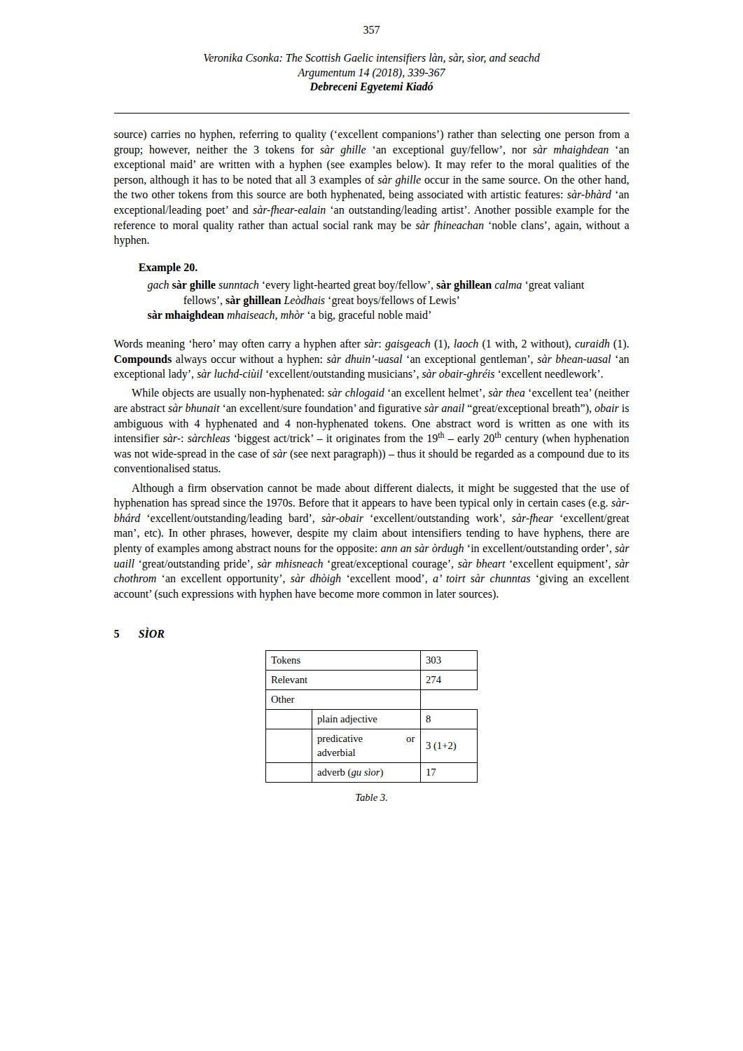357
Veronika Csonka: The Scottish Gaelic intensifiers làn, sàr, sìor, and seachd
Argumentum 14 (2018), 339-367
Debreceni Egyetemi Kiadó
source) carries no hyphen, referring to quality (‘excellent companions’) rather than selecting one person from a group; however, neither the 3 tokens for sàr ghille ‘an exceptional guy/fellow’, nor sàr mhaighdean ‘an exceptional maid’ are written with a hyphen (see examples below). It may refer to the moral qualities of the person, although it has to be noted that all 3 examples of sàr ghille occur in the same source. On the other hand, the two other tokens from this source are both hyphenated, being associated with artistic features: sàr-bhàrd ‘an exceptional/leading poet’ and sàr-fhear-ealain ‘an outstanding/leading artist’. Another possible example for the reference to moral quality rather than actual social rank may be sàr fhineachan ‘noble clans’, again, without a hyphen.
Example 20.
gach sàr ghille sunntach ‘every light-hearted great boy/fellow’, sàr ghillean calma ‘great valiant fellows’, sàr ghillean Leòdhais ‘great boys/fellows of Lewis’
sàr mhaighdean mhaiseach, mhòr ‘a big, graceful noble maid’
Words meaning ‘hero’ may often carry a hyphen after sàr: gaisgeach (1), laoch (1 with, 2 without), curaidh (1). Compounds always occur without a hyphen: sàr dhuin’-uasal ‘an exceptional gentleman’, sàr bhean-uasal ‘an exceptional lady’, sàr luchd-ciùil ‘excellent/outstanding musicians’, sàr obair-ghréis ‘excellent needlework’.
While objects are usually non-hyphenated: sàr chlogaid ‘an excellent helmet’, sàr thea ‘excellent tea’ (neither are abstract sàr bhunait ‘an excellent/sure foundation’ and figurative sàr anail “great/exceptional breath”), obair is ambiguous with 4 hyphenated and 4 non-hyphenated tokens. One abstract word is written as one with its intensifier sàr-: sàrchleas ‘biggest act/trick’ – it originates from the 19th – early 20th century (when hyphenation was not wide-spread in the case of sàr (see next paragraph)) – thus it should be regarded as a compound due to its conventionalised status.
Although a firm observation cannot be made about different dialects, it might be suggested that the use of hyphenation has spread since the 1970s. Before that it appears to have been typical only in certain cases (e.g. sàr-bhárd ‘excellent/outstanding/leading bard’, sàr-obair ‘excellent/outstanding work’, sàr-fhear ‘excellent/great man’, etc). In other phrases, however, despite my claim about intensifiers tending to have hyphens, there are plenty of examples among abstract nouns for the opposite: ann an sàr òrdugh ‘in excellent/outstanding order’, sàr uaill ‘great/outstanding pride’, sàr mhisneach ‘great/exceptional courage’, sàr bheart ‘excellent equipment’, sàr chothrom ‘an excellent opportunity’, sàr dhòigh ‘excellent mood’, a’ toirt sàr chunntas ‘giving an excellent account’ (such expressions with hyphen have become more common in later sources).
5 SÌOR
| Tokens | 303 |
| Relevant | 274 |
| Other | |
| | plain adjective | 8 |
| | predicative or adverbial | 3 (1+2) |
| | adverb ( gu sìor ) | 17 |
Table 3.